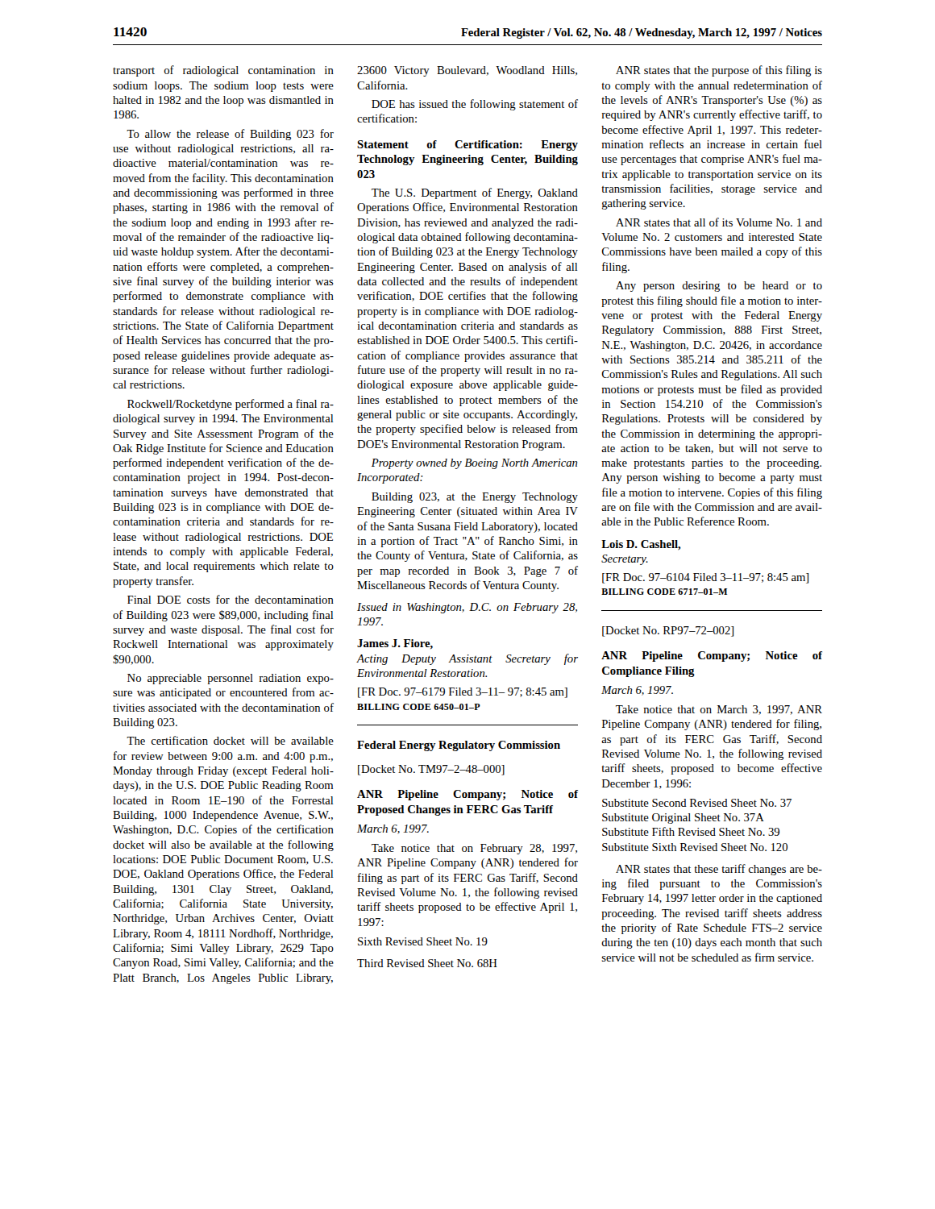11420 Federal Register / Vol. 62, No. 48 / Wednesday, March 12, 1997 / Notices
transport of radiological contamination in sodium loops. The sodium loop tests were halted in 1982 and the loop was dismantled in 1986.
To allow the release of Building 023 for use without radiological restrictions, all radioactive material/contamination was removed from the facility. This decontamination and decommissioning was performed in three phases, starting in 1986 with the removal of the sodium loop and ending in 1993 after removal of the remainder of the radioactive liquid waste holdup system. After the decontamination efforts were completed, a comprehensive final survey of the building interior was performed to demonstrate compliance with standards for release without radiological restrictions. The State of California Department of Health Services has concurred that the proposed release guidelines provide adequate assurance for release without further radiological restrictions.
Rockwell/Rocketdyne performed a final radiological survey in 1994. The Environmental Survey and Site Assessment Program of the Oak Ridge Institute for Science and Education performed independent verification of the decontamination project in 1994. Post-decontamination surveys have demonstrated that Building 023 is in compliance with DOE decontamination criteria and standards for release without radiological restrictions. DOE intends to comply with applicable Federal, State, and local requirements which relate to property transfer.
Final DOE costs for the decontamination of Building 023 were $89,000, including final survey and waste disposal. The final cost for Rockwell International was approximately $90,000.
No appreciable personnel radiation exposure was anticipated or encountered from activities associated with the decontamination of Building 023.
The certification docket will be available for review between 9:00 a.m. and 4:00 p.m., Monday through Friday (except Federal holidays), in the U.S. DOE Public Reading Room located in Room 1E–190 of the Forrestal Building, 1000 Independence Avenue, S.W., Washington, D.C. Copies of the certification docket will also be available at the following locations: DOE Public Document Room, U.S. DOE, Oakland Operations Office, the Federal Building, 1301 Clay Street, Oakland, California; California State University, Northridge, Urban Archives Center, Oviatt Library, Room 4, 18111 Nordhoff, Northridge, California; Simi Valley Library, 2629 Tapo Canyon Road, Simi Valley, California; and the Platt Branch, Los Angeles Public Library, 23600 Victory Boulevard, Woodland Hills, California.
DOE has issued the following statement of certification:
Statement of Certification: Energy Technology Engineering Center, Building 023
The U.S. Department of Energy, Oakland Operations Office, Environmental Restoration Division, has reviewed and analyzed the radiological data obtained following decontamination of Building 023 at the Energy Technology Engineering Center. Based on analysis of all data collected and the results of independent verification, DOE certifies that the following property is in compliance with DOE radiological decontamination criteria and standards as established in DOE Order 5400.5. This certification of compliance provides assurance that future use of the property will result in no radiological exposure above applicable guidelines established to protect members of the general public or site occupants. Accordingly, the property specified below is released from DOE's Environmental Restoration Program.
Property owned by Boeing North American Incorporated:
Building 023, at the Energy Technology Engineering Center (situated within Area IV of the Santa Susana Field Laboratory), located in a portion of Tract ''A'' of Rancho Simi, in the County of Ventura, State of California, as per map recorded in Book 3, Page 7 of Miscellaneous Records of Ventura County.
Issued in Washington, D.C. on February 28, 1997.
James J. Fiore,
Acting Deputy Assistant Secretary for Environmental Restoration.
[FR Doc. 97–6179 Filed 3–11– 97; 8:45 am]
BILLING CODE 6450–01–P
Federal Energy Regulatory Commission
[Docket No. TM97–2–48–000]
ANR Pipeline Company; Notice of Proposed Changes in FERC Gas Tariff
March 6, 1997.
Take notice that on February 28, 1997, ANR Pipeline Company (ANR) tendered for filing as part of its FERC Gas Tariff, Second Revised Volume No. 1, the following revised tariff sheets proposed to be effective April 1, 1997:
Sixth Revised Sheet No. 19
Third Revised Sheet No. 68H
ANR states that the purpose of this filing is to comply with the annual redetermination of the levels of ANR's Transporter's Use (%) as required by ANR's currently effective tariff, to become effective April 1, 1997. This redetermination reflects an increase in certain fuel use percentages that comprise ANR's fuel matrix applicable to transportation service on its transmission facilities, storage service and gathering service.
ANR states that all of its Volume No. 1 and Volume No. 2 customers and interested State Commissions have been mailed a copy of this filing.
Any person desiring to be heard or to protest this filing should file a motion to intervene or protest with the Federal Energy Regulatory Commission, 888 First Street, N.E., Washington, D.C. 20426, in accordance with Sections 385.214 and 385.211 of the Commission's Rules and Regulations. All such motions or protests must be filed as provided in Section 154.210 of the Commission's Regulations. Protests will be considered by the Commission in determining the appropriate action to be taken, but will not serve to make protestants parties to the proceeding. Any person wishing to become a party must file a motion to intervene. Copies of this filing are on file with the Commission and are available in the Public Reference Room.
Lois D. Cashell,
Secretary.
[FR Doc. 97–6104 Filed 3–11–97; 8:45 am]
BILLING CODE 6717–01–M
[Docket No. RP97–72–002]
ANR Pipeline Company; Notice of Compliance Filing
March 6, 1997.
Take notice that on March 3, 1997, ANR Pipeline Company (ANR) tendered for filing, as part of its FERC Gas Tariff, Second Revised Volume No. 1, the following revised tariff sheets, proposed to become effective December 1, 1996:
Substitute Second Revised Sheet No. 37 Substitute Original Sheet No. 37A Substitute Fifth Revised Sheet No. 39 Substitute Sixth Revised Sheet No. 120
ANR states that these tariff changes are being filed pursuant to the Commission's February 14, 1997 letter order in the captioned proceeding. The revised tariff sheets address the priority of Rate Schedule FTS–2 service during the ten (10) days each month that such service will not be scheduled as firm service.